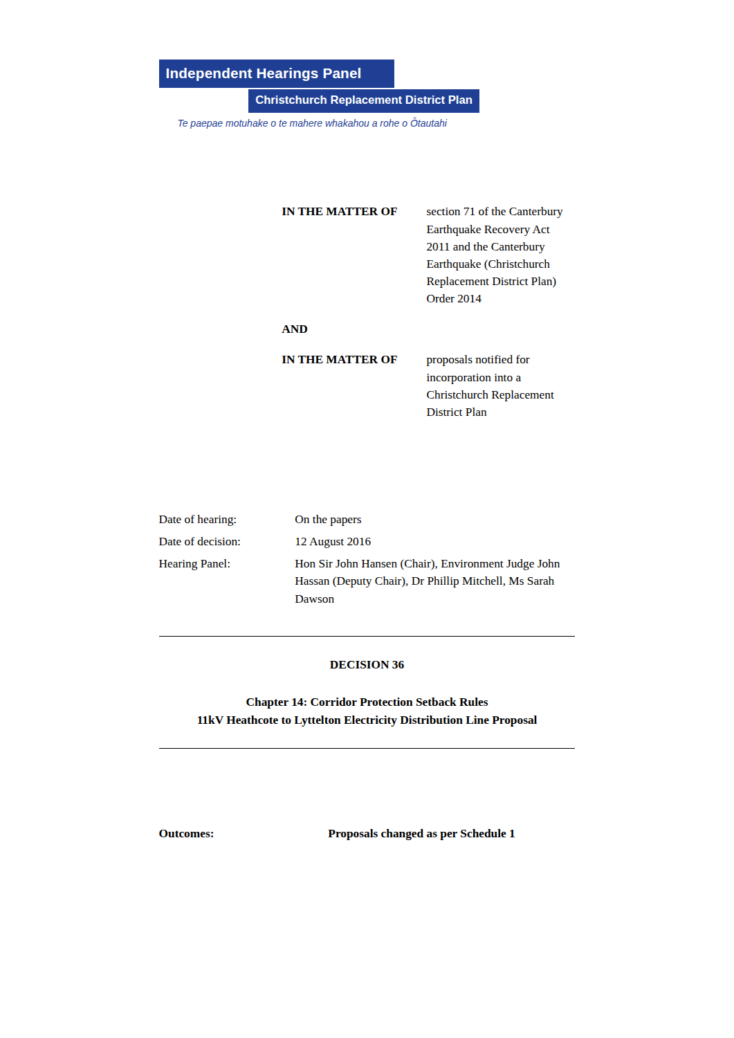Independent Hearings Panel
Christchurch Replacement District Plan
Te paepae motuhake o te mahere whakahou a rohe o Ōtautahi
| In the matter of | section 71 of the Canterbury Earthquake Recovery Act 2011 and the Canterbury Earthquake (Christchurch Replacement District Plan) Order 2014 |
| And | |
| In the matter of | proposals notified for incorporation into a Christchurch Replacement District Plan |
| Date of hearing: | On the papers |
| Date of decision: | 12 August 2016 |
| Hearing Panel: | Hon Sir John Hansen (Chair), Environment Judge John Hassan (Deputy Chair), Dr Phillip Mitchell, Ms Sarah Dawson |
DECISION 36 Chapter 14: Corridor Protection Setback Rules 11kV Heathcote to Lyttelton Electricity Distribution Line Proposal
| Outcomes: | Proposals changed as per Schedule 1 |